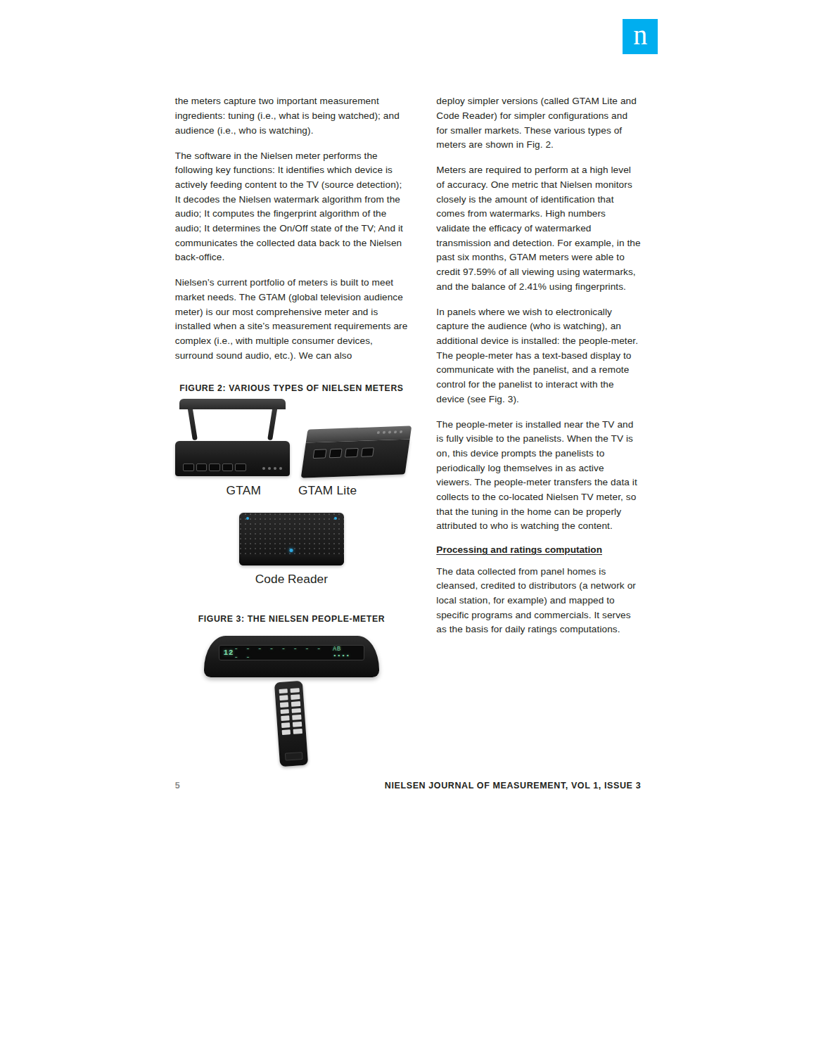n
the meters capture two important measurement ingredients: tuning (i.e., what is being watched); and audience (i.e., who is watching).
The software in the Nielsen meter performs the following key functions: It identifies which device is actively feeding content to the TV (source detection); It decodes the Nielsen watermark algorithm from the audio; It computes the fingerprint algorithm of the audio; It determines the On/Off state of the TV; And it communicates the collected data back to the Nielsen back-office.
Nielsen’s current portfolio of meters is built to meet market needs. The GTAM (global television audience meter) is our most comprehensive meter and is installed when a site’s measurement requirements are complex (i.e., with multiple consumer devices, surround sound audio, etc.). We can also
Figure 2: Various types of Nielsen meters
GTAM GTAM Lite
Code Reader
Figure 3: The Nielsen people-meter
12 - - - - - - - - - - AB ▪▪▪▪
deploy simpler versions (called GTAM Lite and Code Reader) for simpler configurations and for smaller markets. These various types of meters are shown in Fig. 2.
Meters are required to perform at a high level of accuracy. One metric that Nielsen monitors closely is the amount of identification that comes from watermarks. High numbers validate the efficacy of watermarked transmission and detection. For example, in the past six months, GTAM meters were able to credit 97.59% of all viewing using watermarks, and the balance of 2.41% using fingerprints.
In panels where we wish to electronically capture the audience (who is watching), an additional device is installed: the people-meter. The people-meter has a text-based display to communicate with the panelist, and a remote control for the panelist to interact with the device (see Fig. 3).
The people-meter is installed near the TV and is fully visible to the panelists. When the TV is on, this device prompts the panelists to periodically log themselves in as active viewers. The people-meter transfers the data it collects to the co-located Nielsen TV meter, so that the tuning in the home can be properly attributed to who is watching the content.
Processing and ratings computation
The data collected from panel homes is cleansed, credited to distributors (a network or local station, for example) and mapped to specific programs and commercials. It serves as the basis for daily ratings computations.
5
Nielsen Journal of Measurement, Vol 1, Issue 3